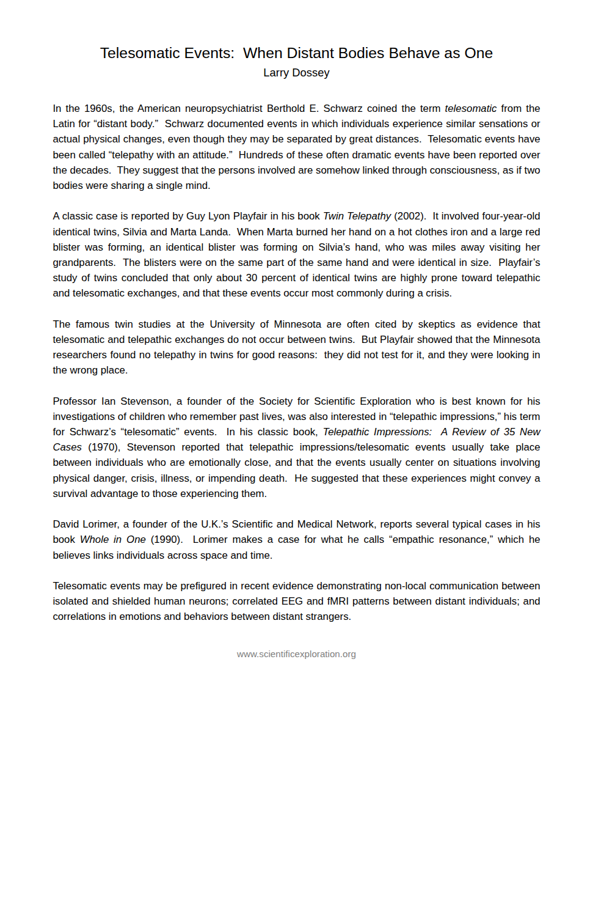Telesomatic Events: When Distant Bodies Behave as One
Larry Dossey
In the 1960s, the American neuropsychiatrist Berthold E. Schwarz coined the term telesomatic from the Latin for “distant body.” Schwarz documented events in which individuals experience similar sensations or actual physical changes, even though they may be separated by great distances. Telesomatic events have been called “telepathy with an attitude.” Hundreds of these often dramatic events have been reported over the decades. They suggest that the persons involved are somehow linked through consciousness, as if two bodies were sharing a single mind.
A classic case is reported by Guy Lyon Playfair in his book Twin Telepathy (2002). It involved four-year-old identical twins, Silvia and Marta Landa. When Marta burned her hand on a hot clothes iron and a large red blister was forming, an identical blister was forming on Silvia’s hand, who was miles away visiting her grandparents. The blisters were on the same part of the same hand and were identical in size. Playfair’s study of twins concluded that only about 30 percent of identical twins are highly prone toward telepathic and telesomatic exchanges, and that these events occur most commonly during a crisis.
The famous twin studies at the University of Minnesota are often cited by skeptics as evidence that telesomatic and telepathic exchanges do not occur between twins. But Playfair showed that the Minnesota researchers found no telepathy in twins for good reasons: they did not test for it, and they were looking in the wrong place.
Professor Ian Stevenson, a founder of the Society for Scientific Exploration who is best known for his investigations of children who remember past lives, was also interested in “telepathic impressions,” his term for Schwarz’s “telesomatic” events. In his classic book, Telepathic Impressions: A Review of 35 New Cases (1970), Stevenson reported that telepathic impressions/telesomatic events usually take place between individuals who are emotionally close, and that the events usually center on situations involving physical danger, crisis, illness, or impending death. He suggested that these experiences might convey a survival advantage to those experiencing them.
David Lorimer, a founder of the U.K.’s Scientific and Medical Network, reports several typical cases in his book Whole in One (1990). Lorimer makes a case for what he calls “empathic resonance,” which he believes links individuals across space and time.
Telesomatic events may be prefigured in recent evidence demonstrating non-local communication between isolated and shielded human neurons; correlated EEG and fMRI patterns between distant individuals; and correlations in emotions and behaviors between distant strangers.
www.scientificexploration.org